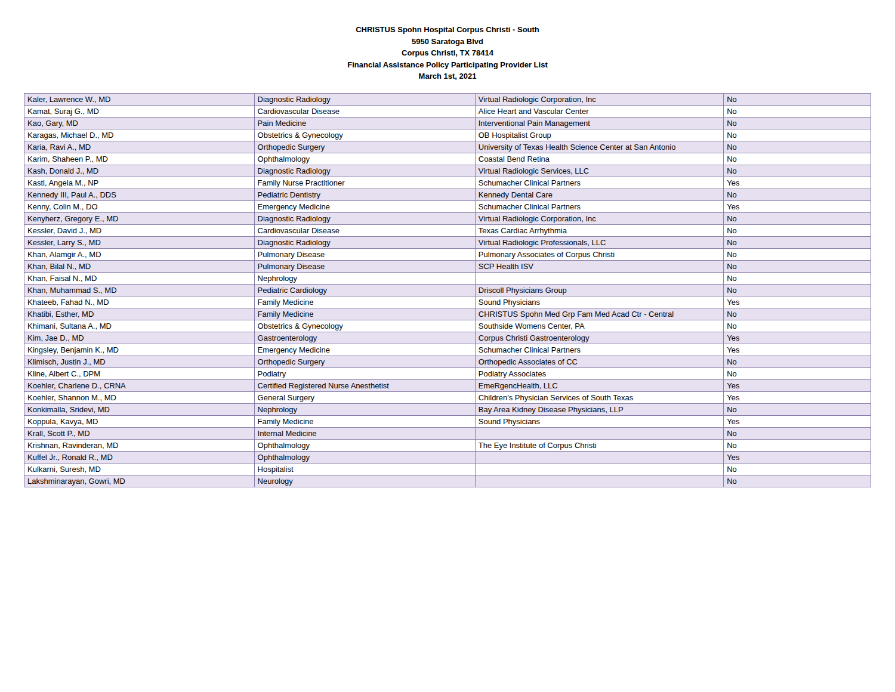CHRISTUS Spohn Hospital Corpus Christi - South
5950 Saratoga Blvd
Corpus Christi, TX 78414
Financial Assistance Policy Participating Provider List
March 1st, 2021
| Kaler, Lawrence W., MD | Diagnostic Radiology | Virtual Radiologic Corporation, Inc | No |
| Kamat, Suraj G., MD | Cardiovascular Disease | Alice Heart and Vascular Center | No |
| Kao, Gary, MD | Pain Medicine | Interventional Pain Management | No |
| Karagas, Michael D., MD | Obstetrics & Gynecology | OB Hospitalist Group | No |
| Karia, Ravi A., MD | Orthopedic Surgery | University of Texas Health Science Center at San Antonio | No |
| Karim, Shaheen P., MD | Ophthalmology | Coastal Bend Retina | No |
| Kash, Donald J., MD | Diagnostic Radiology | Virtual Radiologic Services, LLC | No |
| Kastl, Angela M., NP | Family Nurse Practitioner | Schumacher Clinical Partners | Yes |
| Kennedy III, Paul A., DDS | Pediatric Dentistry | Kennedy Dental Care | No |
| Kenny, Colin M., DO | Emergency Medicine | Schumacher Clinical Partners | Yes |
| Kenyherz, Gregory E., MD | Diagnostic Radiology | Virtual Radiologic Corporation, Inc | No |
| Kessler, David J., MD | Cardiovascular Disease | Texas Cardiac Arrhythmia | No |
| Kessler, Larry S., MD | Diagnostic Radiology | Virtual Radiologic Professionals, LLC | No |
| Khan, Alamgir A., MD | Pulmonary Disease | Pulmonary Associates of Corpus Christi | No |
| Khan, Bilal N., MD | Pulmonary Disease | SCP Health ISV | No |
| Khan, Faisal N., MD | Nephrology | | No |
| Khan, Muhammad S., MD | Pediatric Cardiology | Driscoll Physicians Group | No |
| Khateeb, Fahad N., MD | Family Medicine | Sound Physicians | Yes |
| Khatibi, Esther, MD | Family Medicine | CHRISTUS Spohn Med Grp Fam Med Acad Ctr - Central | No |
| Khimani, Sultana A., MD | Obstetrics & Gynecology | Southside Womens Center, PA | No |
| Kim, Jae D., MD | Gastroenterology | Corpus Christi Gastroenterology | Yes |
| Kingsley, Benjamin K., MD | Emergency Medicine | Schumacher Clinical Partners | Yes |
| Klimisch, Justin J., MD | Orthopedic Surgery | Orthopedic Associates of CC | No |
| Kline, Albert C., DPM | Podiatry | Podiatry Associates | No |
| Koehler, Charlene D., CRNA | Certified Registered Nurse Anesthetist | EmeRgencHealth, LLC | Yes |
| Koehler, Shannon M., MD | General Surgery | Children's Physician Services of South Texas | Yes |
| Konkimalla, Sridevi, MD | Nephrology | Bay Area Kidney Disease Physicians, LLP | No |
| Koppula, Kavya, MD | Family Medicine | Sound Physicians | Yes |
| Krall, Scott P., MD | Internal Medicine | | No |
| Krishnan, Ravinderan, MD | Ophthalmology | The Eye Institute of Corpus Christi | No |
| Kuffel Jr., Ronald R., MD | Ophthalmology | | Yes |
| Kulkarni, Suresh, MD | Hospitalist | | No |
| Lakshminarayan, Gowri, MD | Neurology | | No |